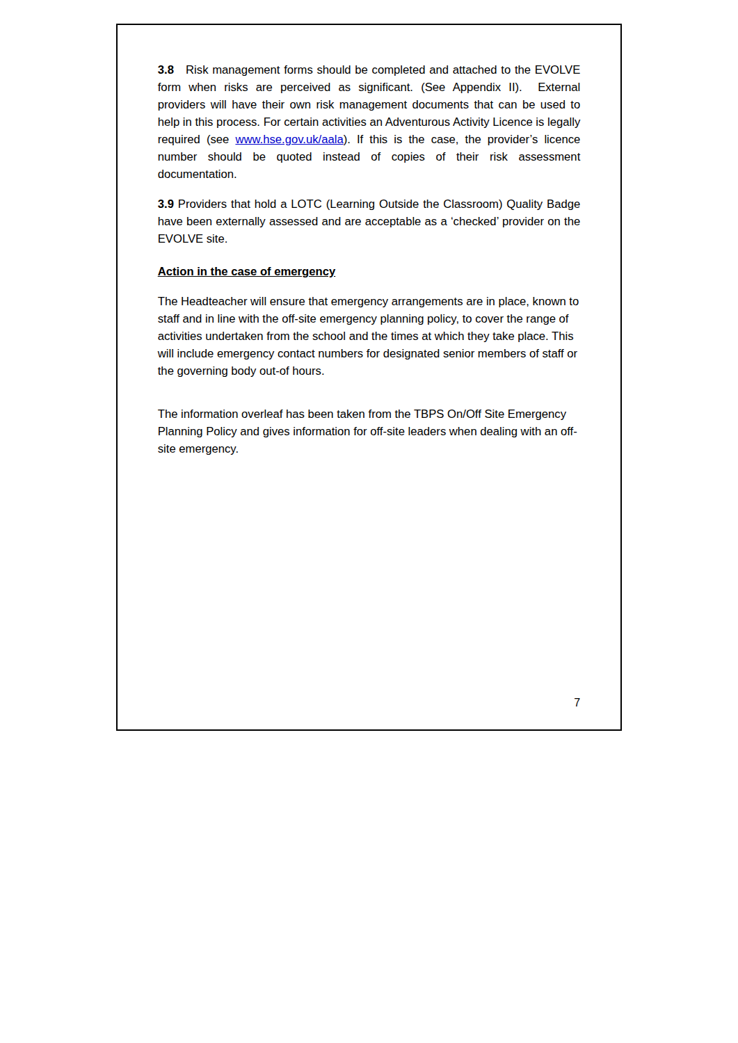3.8 Risk management forms should be completed and attached to the EVOLVE form when risks are perceived as significant. (See Appendix II). External providers will have their own risk management documents that can be used to help in this process. For certain activities an Adventurous Activity Licence is legally required (see www.hse.gov.uk/aala). If this is the case, the provider’s licence number should be quoted instead of copies of their risk assessment documentation.
3.9 Providers that hold a LOTC (Learning Outside the Classroom) Quality Badge have been externally assessed and are acceptable as a ‘checked’ provider on the EVOLVE site.
Action in the case of emergency
The Headteacher will ensure that emergency arrangements are in place, known to staff and in line with the off-site emergency planning policy, to cover the range of activities undertaken from the school and the times at which they take place. This will include emergency contact numbers for designated senior members of staff or the governing body out-of hours.
The information overleaf has been taken from the TBPS On/Off Site Emergency Planning Policy and gives information for off-site leaders when dealing with an off-site emergency.
7